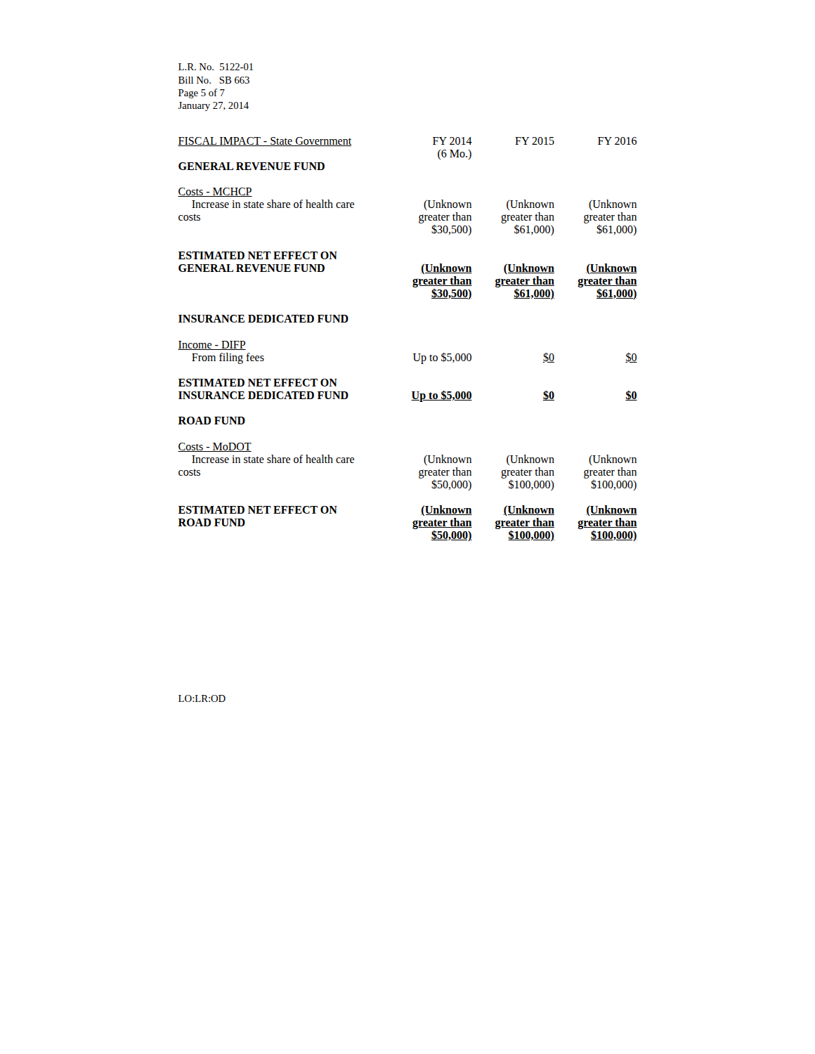L.R. No. 5122-01
Bill No. SB 663
Page 5 of 7
January 27, 2014
| FISCAL IMPACT - State Government | FY 2014 | FY 2015 | FY 2016 |
| | (6 Mo.) | | |
| GENERAL REVENUE FUND | | | |
| Costs - MCHCP | | | |
| Increase in state share of health care | (Unknown | (Unknown | (Unknown |
| costs | greater than | greater than | greater than |
| | $30,500) | $61,000) | $61,000) |
| ESTIMATED NET EFFECT ON | | | |
| GENERAL REVENUE FUND | (Unknown | (Unknown | (Unknown |
| | greater than | greater than | greater than |
| | $30,500) | $61,000) | $61,000) |
| INSURANCE DEDICATED FUND | | | |
| Income - DIFP | | | |
| From filing fees | Up to $5,000 | $0 | $0 |
| ESTIMATED NET EFFECT ON | | | |
| INSURANCE DEDICATED FUND | Up to $5,000 | $0 | $0 |
| ROAD FUND | | | |
| Costs - MoDOT | | | |
| Increase in state share of health care | (Unknown | (Unknown | (Unknown |
| costs | greater than | greater than | greater than |
| | $50,000) | $100,000) | $100,000) |
| ESTIMATED NET EFFECT ON | (Unknown | (Unknown | (Unknown |
| ROAD FUND | greater than | greater than | greater than |
| | $50,000) | $100,000) | $100,000) |
LO:LR:OD